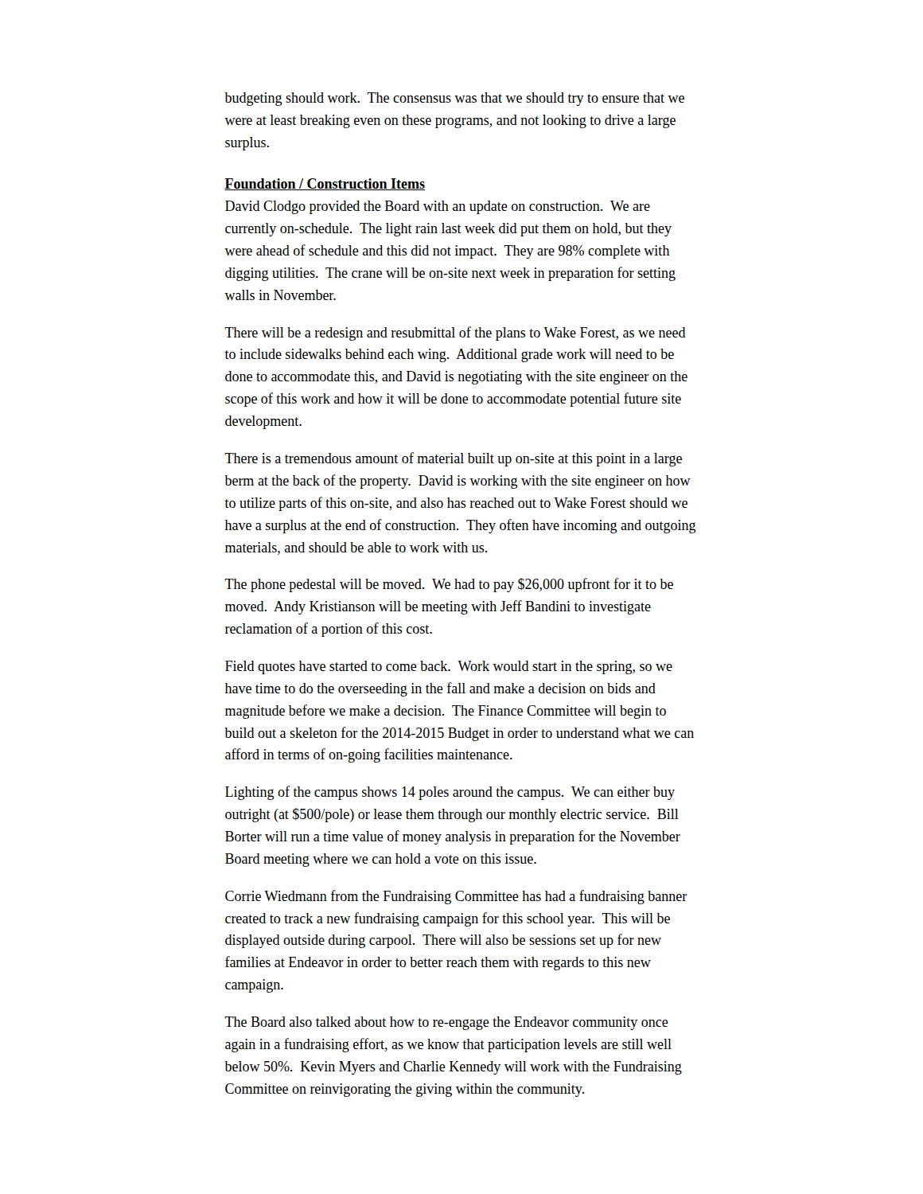budgeting should work. The consensus was that we should try to ensure that we were at least breaking even on these programs, and not looking to drive a large surplus.
Foundation / Construction Items
David Clodgo provided the Board with an update on construction. We are currently on-schedule. The light rain last week did put them on hold, but they were ahead of schedule and this did not impact. They are 98% complete with digging utilities. The crane will be on-site next week in preparation for setting walls in November.
There will be a redesign and resubmittal of the plans to Wake Forest, as we need to include sidewalks behind each wing. Additional grade work will need to be done to accommodate this, and David is negotiating with the site engineer on the scope of this work and how it will be done to accommodate potential future site development.
There is a tremendous amount of material built up on-site at this point in a large berm at the back of the property. David is working with the site engineer on how to utilize parts of this on-site, and also has reached out to Wake Forest should we have a surplus at the end of construction. They often have incoming and outgoing materials, and should be able to work with us.
The phone pedestal will be moved. We had to pay $26,000 upfront for it to be moved. Andy Kristianson will be meeting with Jeff Bandini to investigate reclamation of a portion of this cost.
Field quotes have started to come back. Work would start in the spring, so we have time to do the overseeding in the fall and make a decision on bids and magnitude before we make a decision. The Finance Committee will begin to build out a skeleton for the 2014-2015 Budget in order to understand what we can afford in terms of on-going facilities maintenance.
Lighting of the campus shows 14 poles around the campus. We can either buy outright (at $500/pole) or lease them through our monthly electric service. Bill Borter will run a time value of money analysis in preparation for the November Board meeting where we can hold a vote on this issue.
Corrie Wiedmann from the Fundraising Committee has had a fundraising banner created to track a new fundraising campaign for this school year. This will be displayed outside during carpool. There will also be sessions set up for new families at Endeavor in order to better reach them with regards to this new campaign.
The Board also talked about how to re-engage the Endeavor community once again in a fundraising effort, as we know that participation levels are still well below 50%. Kevin Myers and Charlie Kennedy will work with the Fundraising Committee on reinvigorating the giving within the community.